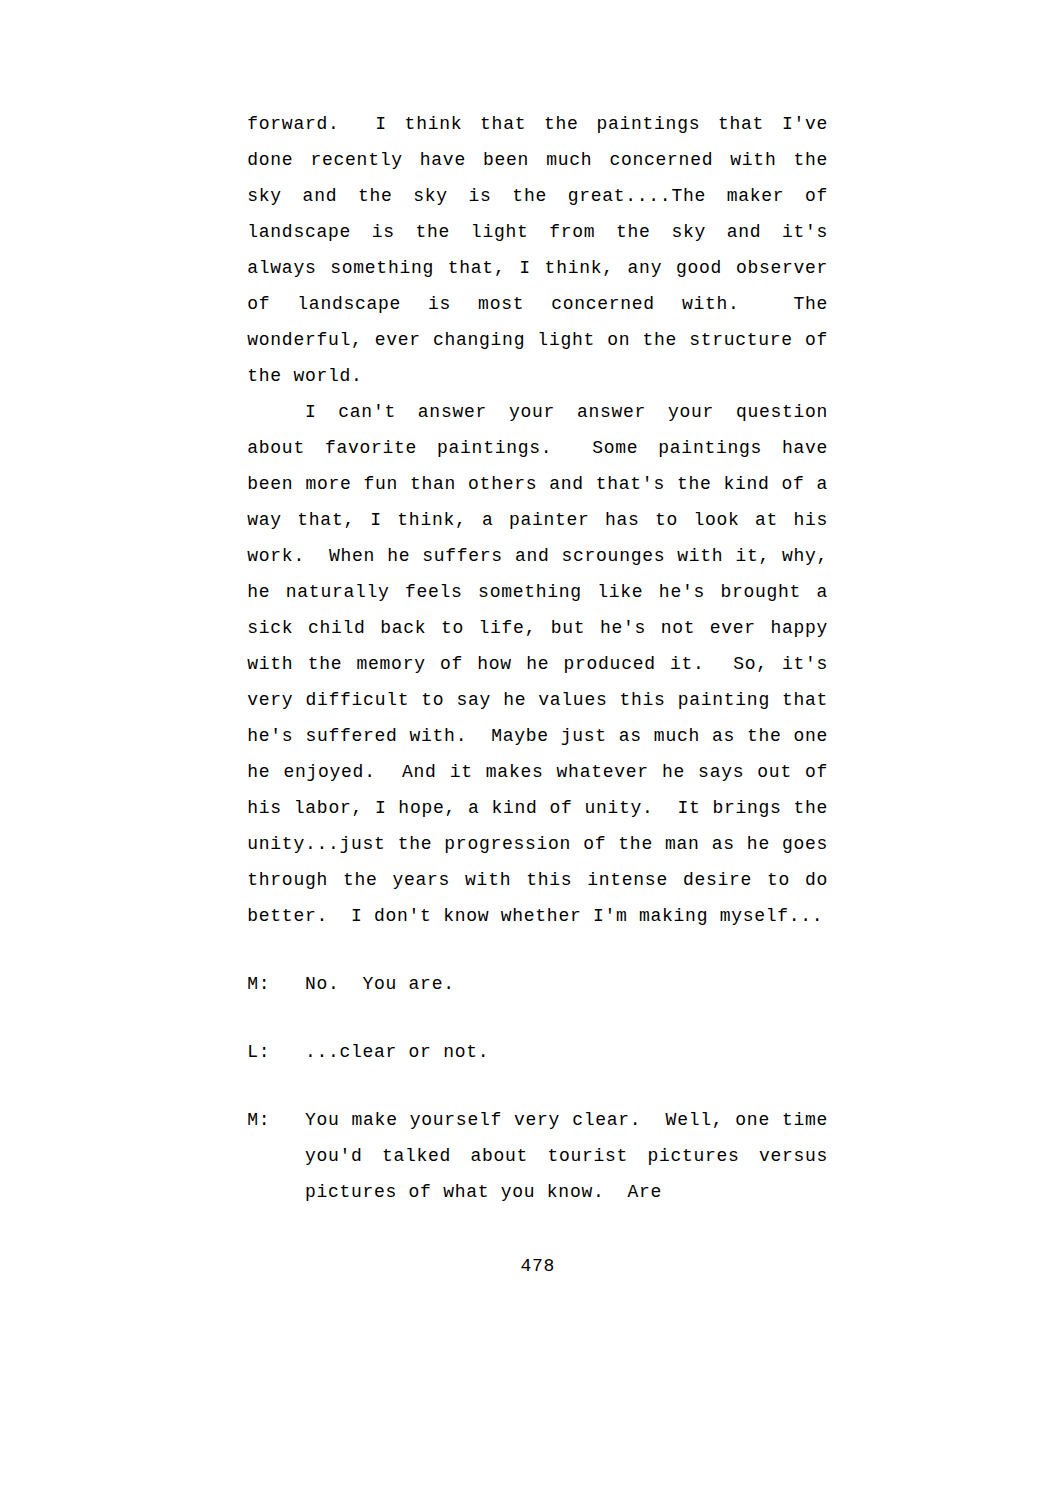forward. I think that the paintings that I've done recently have been much concerned with the sky and the sky is the great....The maker of landscape is the light from the sky and it's always something that, I think, any good observer of landscape is most concerned with. The wonderful, ever changing light on the structure of the world.
I can't answer your answer your question about favorite paintings. Some paintings have been more fun than others and that's the kind of a way that, I think, a painter has to look at his work. When he suffers and scrounges with it, why, he naturally feels something like he's brought a sick child back to life, but he's not ever happy with the memory of how he produced it. So, it's very difficult to say he values this painting that he's suffered with. Maybe just as much as the one he enjoyed. And it makes whatever he says out of his labor, I hope, a kind of unity. It brings the unity...just the progression of the man as he goes through the years with this intense desire to do better. I don't know whether I'm making myself...
M:
No. You are.
L:
...clear or not.
M:
You make yourself very clear. Well, one time you'd talked about tourist pictures versus pictures of what you know. Are
478